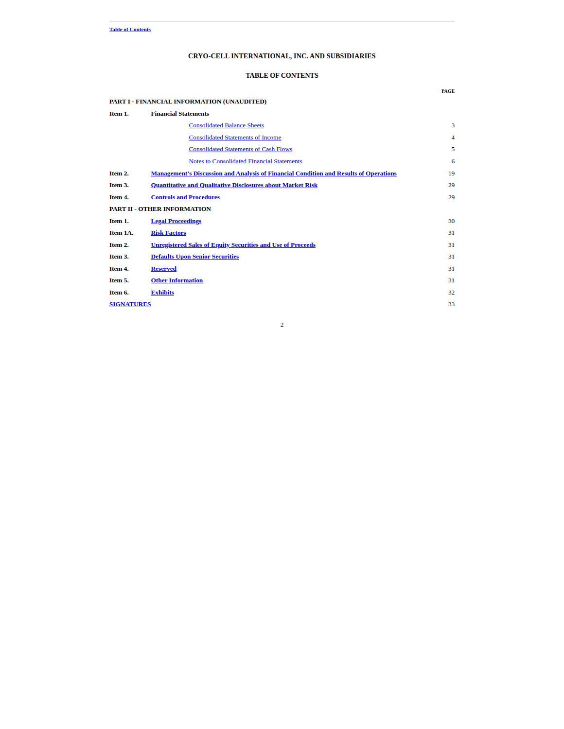Table of Contents
CRYO-CELL INTERNATIONAL, INC. AND SUBSIDIARIES
TABLE OF CONTENTS
| | | PAGE |
| PART I - FINANCIAL INFORMATION (UNAUDITED) | |
| Item 1. | Financial Statements | |
| | Consolidated Balance Sheets | 3 |
| | Consolidated Statements of Income | 4 |
| | Consolidated Statements of Cash Flows | 5 |
| | Notes to Consolidated Financial Statements | 6 |
| Item 2. | Management’s Discussion and Analysis of Financial Condition and Results of Operations | 19 |
| Item 3. | Quantitative and Qualitative Disclosures about Market Risk | 29 |
| Item 4. | Controls and Procedures | 29 |
| PART II - OTHER INFORMATION | |
| Item 1. | Legal Proceedings | 30 |
| Item 1A. | Risk Factors | 31 |
| Item 2. | Unregistered Sales of Equity Securities and Use of Proceeds | 31 |
| Item 3. | Defaults Upon Senior Securities | 31 |
| Item 4. | Reserved | 31 |
| Item 5. | Other Information | 31 |
| Item 6. | Exhibits | 32 |
| SIGNATURES | | 33 |
2